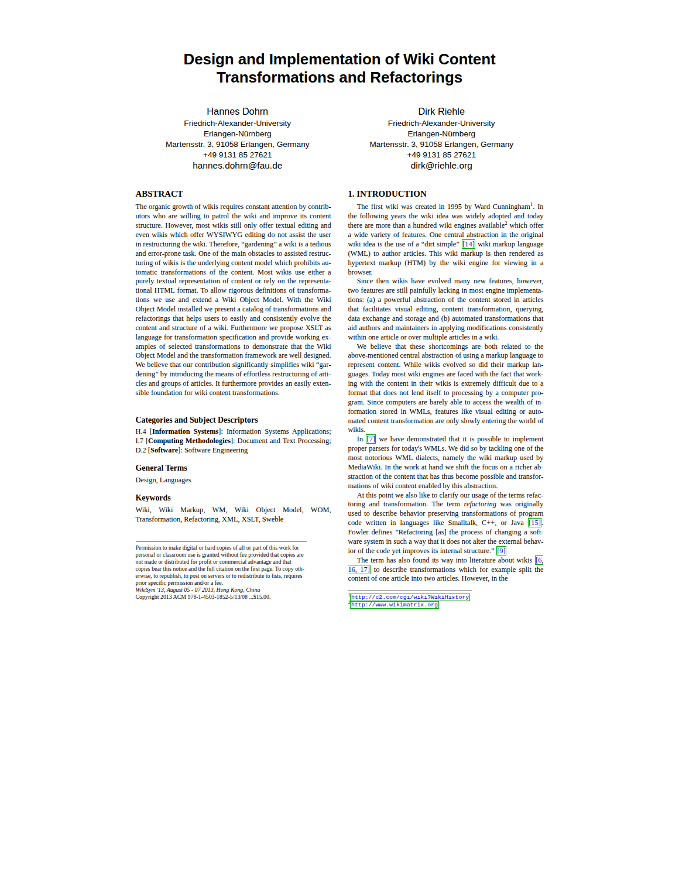Design and Implementation of Wiki Content
Transformations and Refactorings
| Hannes Dohrn Friedrich-Alexander-University Erlangen-Nürnberg Martensstr. 3, 91058 Erlangen, Germany +49 9131 85 27621 hannes.dohrn@fau.de | Dirk Riehle Friedrich-Alexander-University Erlangen-Nürnberg Martensstr. 3, 91058 Erlangen, Germany +49 9131 85 27621 dirk@riehle.org |
ABSTRACT
The organic growth of wikis requires constant attention by contributors who are willing to patrol the wiki and improve its content structure. However, most wikis still only offer textual editing and even wikis which offer WYSIWYG editing do not assist the user in restructuring the wiki. Therefore, “gardening” a wiki is a tedious and error-prone task. One of the main obstacles to assisted restructuring of wikis is the underlying content model which prohibits automatic transformations of the content. Most wikis use either a purely textual representation of content or rely on the representational HTML format. To allow rigorous definitions of transformations we use and extend a Wiki Object Model. With the Wiki Object Model installed we present a catalog of transformations and refactorings that helps users to easily and consistently evolve the content and structure of a wiki. Furthermore we propose XSLT as language for transformation specification and provide working examples of selected transformations to demonstrate that the Wiki Object Model and the transformation framework are well designed. We believe that our contribution significantly simplifies wiki “gardening” by introducing the means of effortless restructuring of articles and groups of articles. It furthermore provides an easily extensible foundation for wiki content transformations.
Categories and Subject Descriptors
H.4 [Information Systems]: Information Systems Applications; I.7 [Computing Methodologies]: Document and Text Processing; D.2 [Software]: Software Engineering
General Terms
Design, Languages
Keywords
Wiki, Wiki Markup, WM, Wiki Object Model, WOM, Transformation, Refactoring, XML, XSLT, Sweble
Permission to make digital or hard copies of all or part of this work for personal or classroom use is granted without fee provided that copies are not made or distributed for profit or commercial advantage and that copies bear this notice and the full citation on the first page. To copy otherwise, to republish, to post on servers or to redistribute to lists, requires prior specific permission and/or a fee.
WikiSym '13, August 05 - 07 2013, Hong Kong, China
Copyright 2013 ACM 978-1-4503-1852-5/13/08 ...$15.00.
1. INTRODUCTION
The first wiki was created in 1995 by Ward Cunningham1. In the following years the wiki idea was widely adopted and today there are more than a hundred wiki engines available2 which offer a wide variety of features. One central abstraction in the original wiki idea is the use of a “dirt simple” [14] wiki markup language (WML) to author articles. This wiki markup is then rendered as hypertext markup (HTM) by the wiki engine for viewing in a browser.
Since then wikis have evolved many new features, however, two features are still painfully lacking in most engine implementations: (a) a powerful abstraction of the content stored in articles that facilitates visual editing, content transformation, querying, data exchange and storage and (b) automated transformations that aid authors and maintainers in applying modifications consistently within one article or over multiple articles in a wiki.
We believe that these shortcomings are both related to the above-mentioned central abstraction of using a markup language to represent content. While wikis evolved so did their markup languages. Today most wiki engines are faced with the fact that working with the content in their wikis is extremely difficult due to a format that does not lend itself to processing by a computer program. Since computers are barely able to access the wealth of information stored in WMLs, features like visual editing or automated content transformation are only slowly entering the world of wikis.
In [7] we have demonstrated that it is possible to implement proper parsers for today's WMLs. We did so by tackling one of the most notorious WML dialects, namely the wiki markup used by MediaWiki. In the work at hand we shift the focus on a richer abstraction of the content that has thus become possible and transformations of wiki content enabled by this abstraction.
At this point we also like to clarify our usage of the terms refactoring and transformation. The term refactoring was originally used to describe behavior preserving transformations of program code written in languages like Smalltalk, C++, or Java [15]. Fowler defines ”Refactoring [as] the process of changing a software system in such a way that it does not alter the external behavior of the code yet improves its internal structure.” [9]
The term has also found its way into literature about wikis [6, 16, 17] to describe transformations which for example split the content of one article into two articles. However, in the
1http://c2.com/cgi/wiki?WikiHistory
2http://www.wikimatrix.org